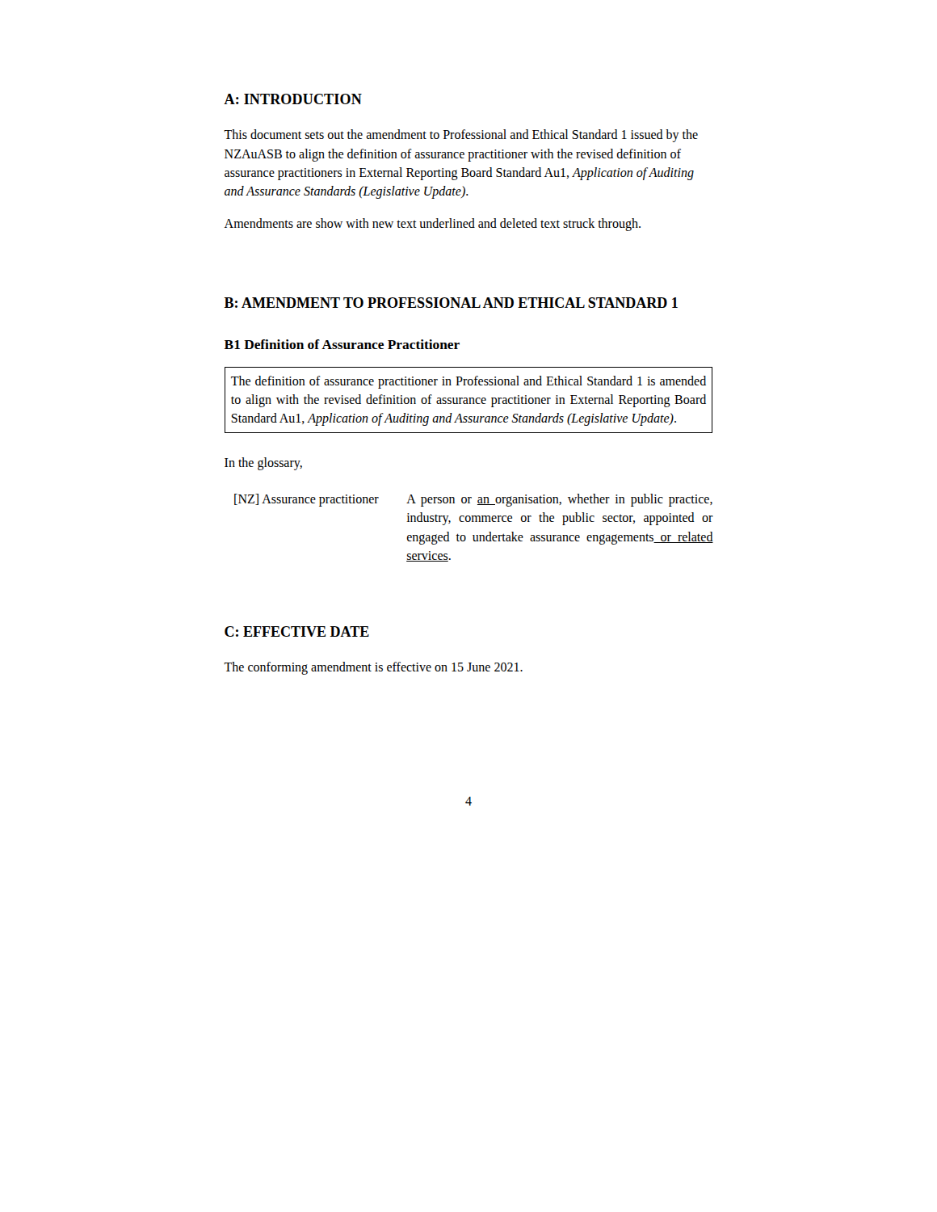A: INTRODUCTION
This document sets out the amendment to Professional and Ethical Standard 1 issued by the NZAuASB to align the definition of assurance practitioner with the revised definition of assurance practitioners in External Reporting Board Standard Au1, Application of Auditing and Assurance Standards (Legislative Update).
Amendments are show with new text underlined and deleted text struck through.
B: AMENDMENT TO PROFESSIONAL AND ETHICAL STANDARD 1
B1 Definition of Assurance Practitioner
The definition of assurance practitioner in Professional and Ethical Standard 1 is amended to align with the revised definition of assurance practitioner in External Reporting Board Standard Au1, Application of Auditing and Assurance Standards (Legislative Update).
In the glossary,
| [NZ] Assurance practitioner | A person or an organisation, whether in public practice, industry, commerce or the public sector, appointed or engaged to undertake assurance engagements or related services . |
C: EFFECTIVE DATE
The conforming amendment is effective on 15 June 2021.
4